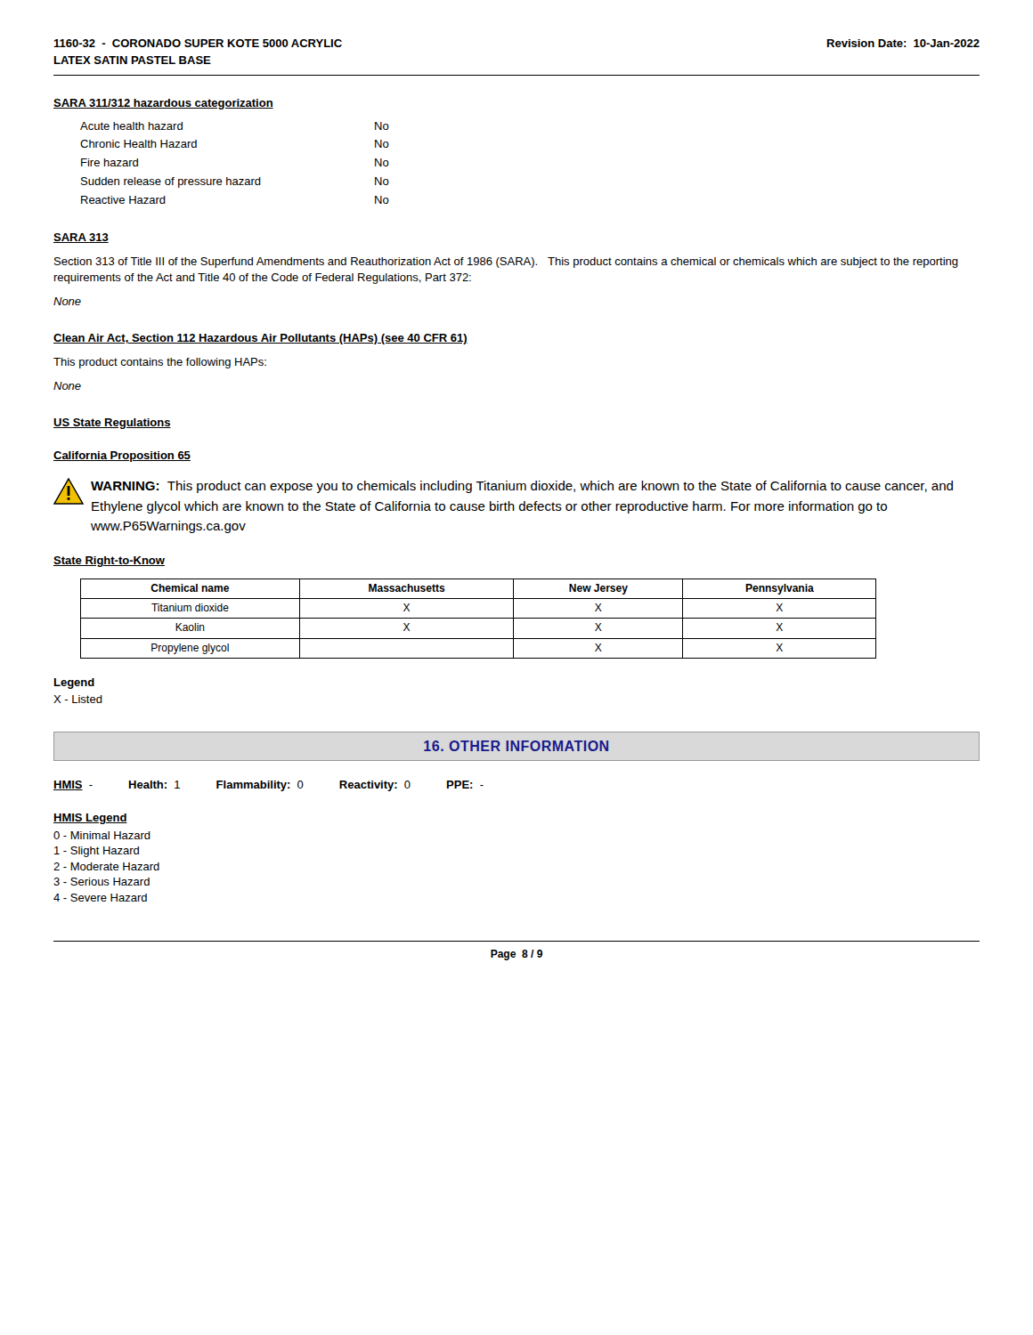1160-32 - CORONADO SUPER KOTE 5000 ACRYLIC
LATEX SATIN PASTEL BASE
Revision Date: 10-Jan-2022
SARA 311/312 hazardous categorization
| Acute health hazard | No |
| Chronic Health Hazard | No |
| Fire hazard | No |
| Sudden release of pressure hazard | No |
| Reactive Hazard | No |
SARA 313
Section 313 of Title III of the Superfund Amendments and Reauthorization Act of 1986 (SARA). This product contains a chemical or chemicals which are subject to the reporting requirements of the Act and Title 40 of the Code of Federal Regulations, Part 372:
None
Clean Air Act, Section 112 Hazardous Air Pollutants (HAPs) (see 40 CFR 61)
This product contains the following HAPs:
None
US State Regulations
California Proposition 65
WARNING: This product can expose you to chemicals including Titanium dioxide, which are known to the State of California to cause cancer, and Ethylene glycol which are known to the State of California to cause birth defects or other reproductive harm. For more information go to www.P65Warnings.ca.gov
State Right-to-Know
| Chemical name | Massachusetts | New Jersey | Pennsylvania |
| --- | --- | --- | --- |
| Titanium dioxide | X | X | X |
| Kaolin | X | X | X |
| Propylene glycol | | X | X |
Legend
X - Listed
16. OTHER INFORMATION
HMIS - Health: 1 Flammability: 0 Reactivity: 0 PPE: -
HMIS Legend
0 - Minimal Hazard
1 - Slight Hazard
2 - Moderate Hazard
3 - Serious Hazard
4 - Severe Hazard
Page 8 / 9